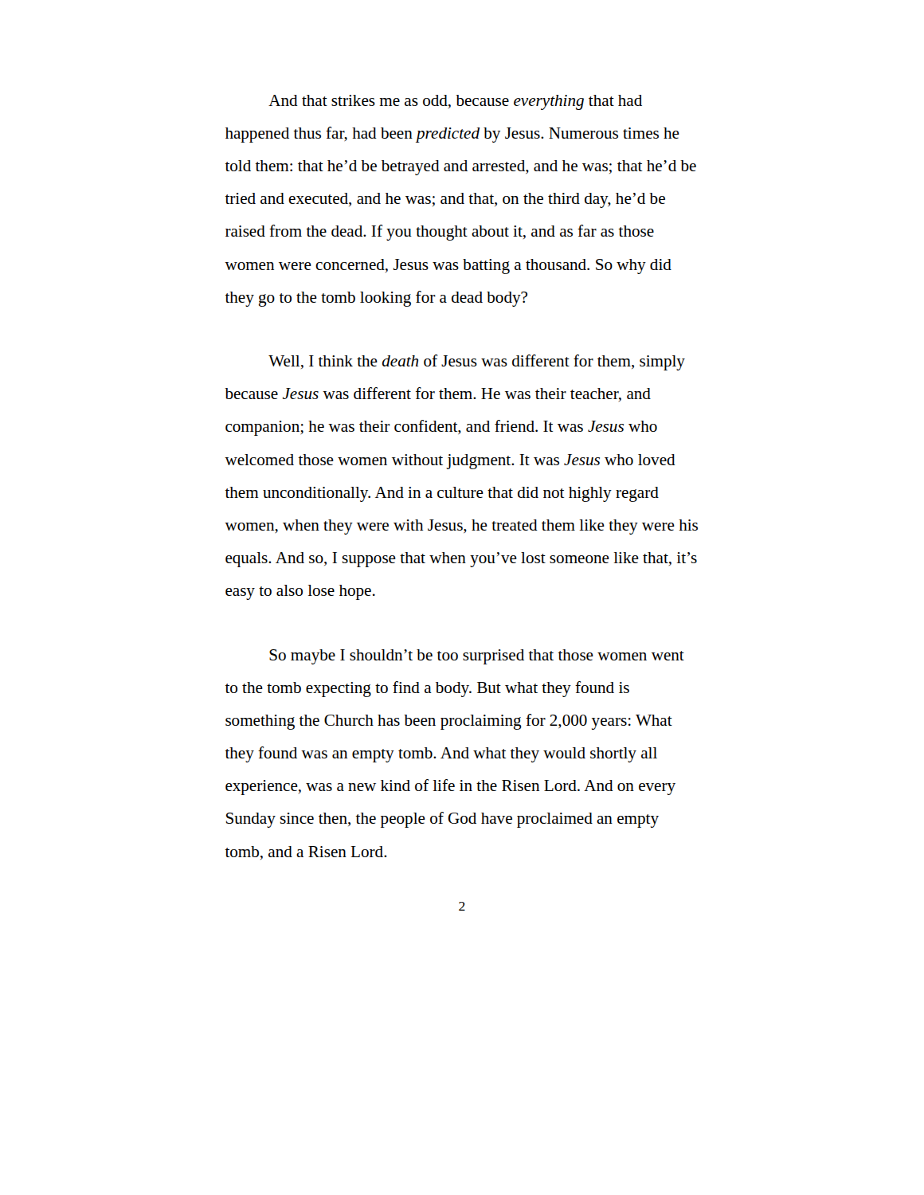And that strikes me as odd, because everything that had happened thus far, had been predicted by Jesus. Numerous times he told them: that he’d be betrayed and arrested, and he was; that he’d be tried and executed, and he was; and that, on the third day, he’d be raised from the dead. If you thought about it, and as far as those women were concerned, Jesus was batting a thousand. So why did they go to the tomb looking for a dead body?
Well, I think the death of Jesus was different for them, simply because Jesus was different for them. He was their teacher, and companion; he was their confident, and friend. It was Jesus who welcomed those women without judgment. It was Jesus who loved them unconditionally. And in a culture that did not highly regard women, when they were with Jesus, he treated them like they were his equals. And so, I suppose that when you’ve lost someone like that, it’s easy to also lose hope.
So maybe I shouldn’t be too surprised that those women went to the tomb expecting to find a body. But what they found is something the Church has been proclaiming for 2,000 years: What they found was an empty tomb. And what they would shortly all experience, was a new kind of life in the Risen Lord. And on every Sunday since then, the people of God have proclaimed an empty tomb, and a Risen Lord.
2